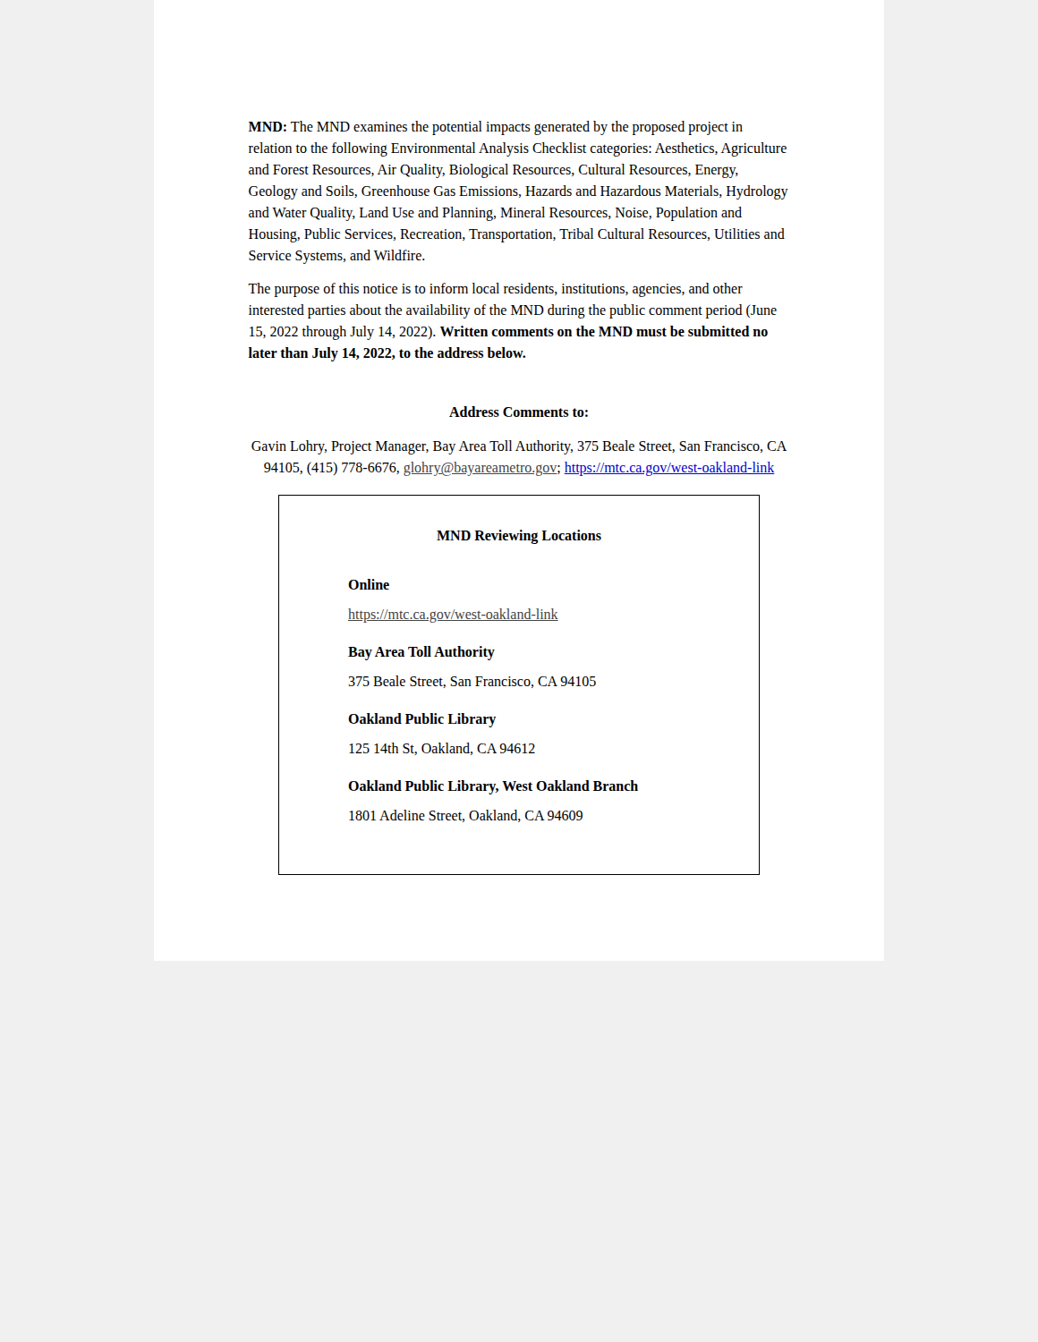MND: The MND examines the potential impacts generated by the proposed project in relation to the following Environmental Analysis Checklist categories: Aesthetics, Agriculture and Forest Resources, Air Quality, Biological Resources, Cultural Resources, Energy, Geology and Soils, Greenhouse Gas Emissions, Hazards and Hazardous Materials, Hydrology and Water Quality, Land Use and Planning, Mineral Resources, Noise, Population and Housing, Public Services, Recreation, Transportation, Tribal Cultural Resources, Utilities and Service Systems, and Wildfire.
The purpose of this notice is to inform local residents, institutions, agencies, and other interested parties about the availability of the MND during the public comment period (June 15, 2022 through July 14, 2022). Written comments on the MND must be submitted no later than July 14, 2022, to the address below.
Address Comments to:
Gavin Lohry, Project Manager, Bay Area Toll Authority, 375 Beale Street, San Francisco, CA 94105, (415) 778-6676, glohry@bayareametro.gov; https://mtc.ca.gov/west-oakland-link
MND Reviewing Locations
Online
https://mtc.ca.gov/west-oakland-link
Bay Area Toll Authority
375 Beale Street, San Francisco, CA 94105
Oakland Public Library
125 14th St, Oakland, CA 94612
Oakland Public Library, West Oakland Branch
1801 Adeline Street, Oakland, CA 94609